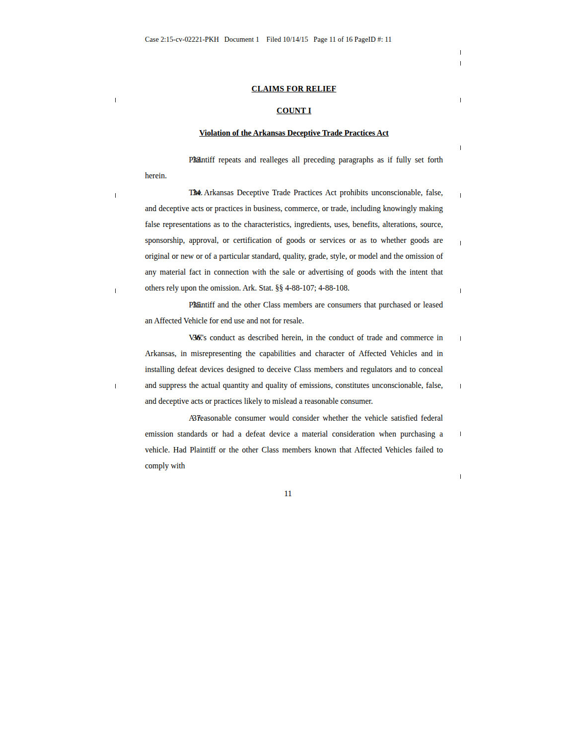Case 2:15-cv-02221-PKH Document 1 Filed 10/14/15 Page 11 of 16 PageID #: 11
CLAIMS FOR RELIEF
COUNT I
Violation of the Arkansas Deceptive Trade Practices Act
33. Plaintiff repeats and realleges all preceding paragraphs as if fully set forth herein.
34. The Arkansas Deceptive Trade Practices Act prohibits unconscionable, false, and deceptive acts or practices in business, commerce, or trade, including knowingly making false representations as to the characteristics, ingredients, uses, benefits, alterations, source, sponsorship, approval, or certification of goods or services or as to whether goods are original or new or of a particular standard, quality, grade, style, or model and the omission of any material fact in connection with the sale or advertising of goods with the intent that others rely upon the omission. Ark. Stat. §§ 4-88-107; 4-88-108.
35. Plaintiff and the other Class members are consumers that purchased or leased an Affected Vehicle for end use and not for resale.
36. VW's conduct as described herein, in the conduct of trade and commerce in Arkansas, in misrepresenting the capabilities and character of Affected Vehicles and in installing defeat devices designed to deceive Class members and regulators and to conceal and suppress the actual quantity and quality of emissions, constitutes unconscionable, false, and deceptive acts or practices likely to mislead a reasonable consumer.
37. A reasonable consumer would consider whether the vehicle satisfied federal emission standards or had a defeat device a material consideration when purchasing a vehicle. Had Plaintiff or the other Class members known that Affected Vehicles failed to comply with
11